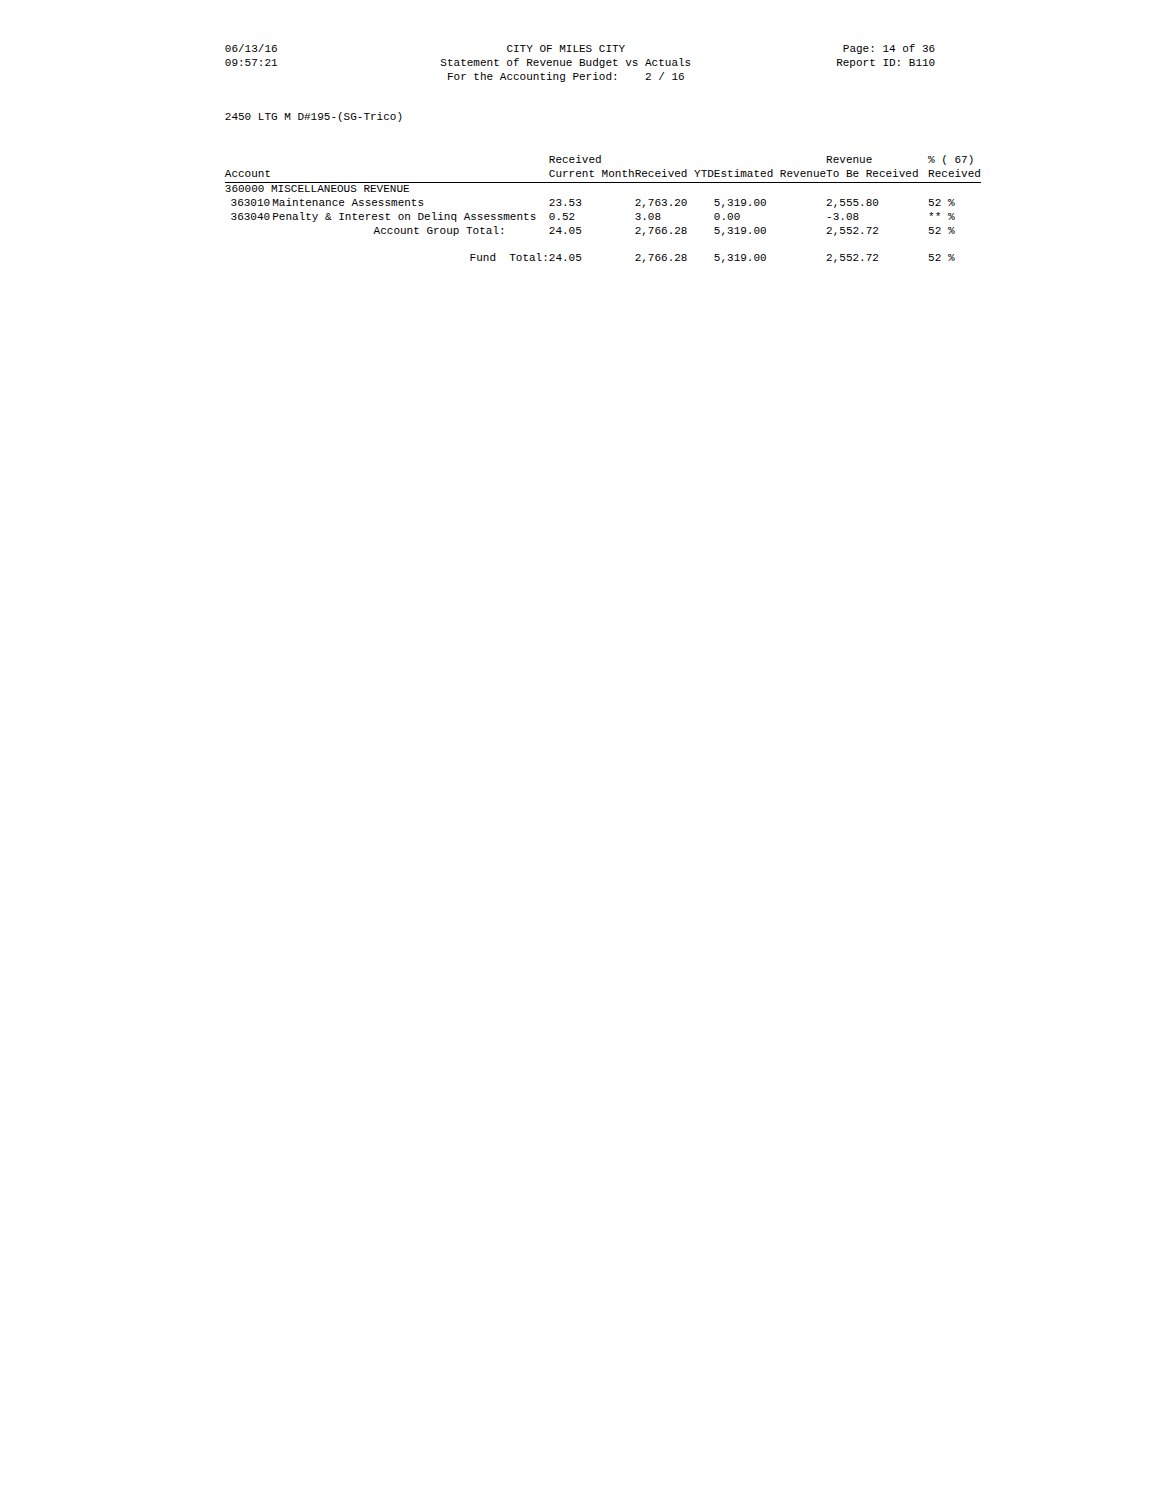| 06/13/16 | CITY OF MILES CITY | Page: 14 of 36 |
| 09:57:21 | Statement of Revenue Budget vs Actuals | Report ID: B110 |
| | For the Accounting Period: 2 / 16 | |
2450 LTG M D#195-(SG-Trico)
| | Received | | | Revenue | % ( 67) |
| Account | Current Month | Received YTD | Estimated Revenue | To Be Received | Received |
| 360000 MISCELLANEOUS REVENUE |
| 363010 | Maintenance Assessments | 23.53 | 2,763.20 | 5,319.00 | 2,555.80 | 52 % |
| 363040 | Penalty & Interest on Delinq Assessments | 0.52 | 3.08 | 0.00 | -3.08 | ** % |
| Account Group Total: | 24.05 | 2,766.28 | 5,319.00 | 2,552.72 | 52 % |
| Fund Total: | 24.05 | 2,766.28 | 5,319.00 | 2,552.72 | 52 % |